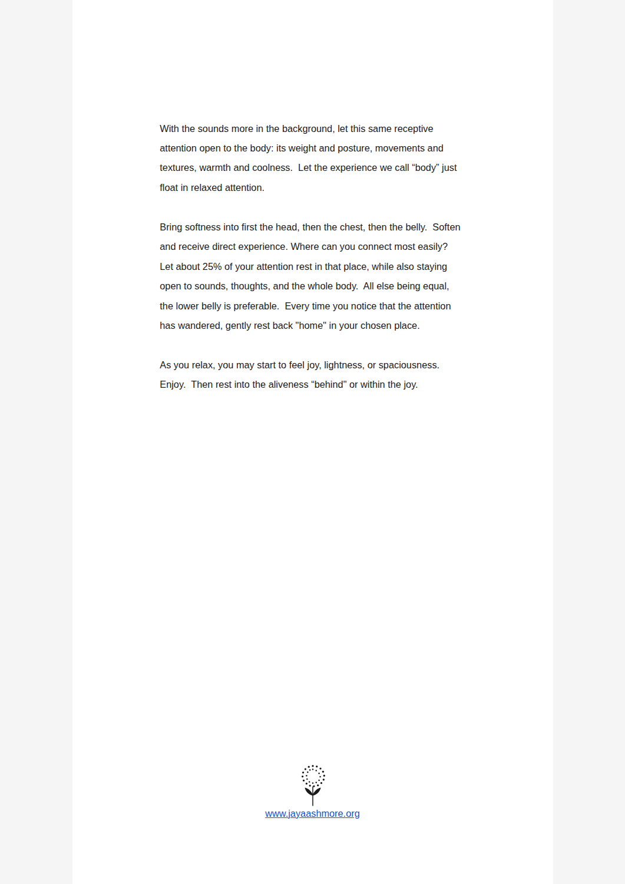With the sounds more in the background, let this same receptive attention open to the body: its weight and posture, movements and textures, warmth and coolness. Let the experience we call “body” just float in relaxed attention.
Bring softness into first the head, then the chest, then the belly. Soften and receive direct experience. Where can you connect most easily? Let about 25% of your attention rest in that place, while also staying open to sounds, thoughts, and the whole body. All else being equal, the lower belly is preferable. Every time you notice that the attention has wandered, gently rest back "home" in your chosen place.
As you relax, you may start to feel joy, lightness, or spaciousness. Enjoy. Then rest into the aliveness “behind" or within the joy.
www.jayaashmore.org